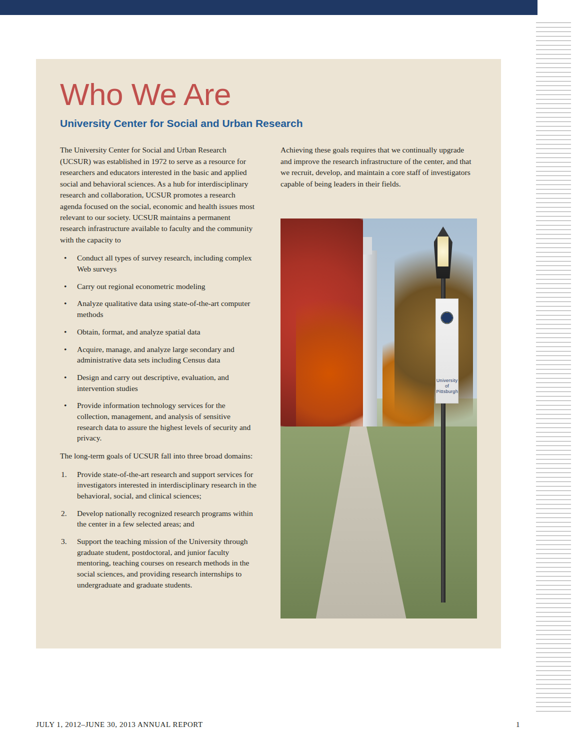Who We Are
University Center for Social and Urban Research
The University Center for Social and Urban Research (UCSUR) was established in 1972 to serve as a resource for researchers and educators interested in the basic and applied social and behavioral sciences. As a hub for interdisciplinary research and collaboration, UCSUR promotes a research agenda focused on the social, economic and health issues most relevant to our society. UCSUR maintains a permanent research infrastructure available to faculty and the community with the capacity to
Conduct all types of survey research, including complex Web surveys
Carry out regional econometric modeling
Analyze qualitative data using state-of-the-art computer methods
Obtain, format, and analyze spatial data
Acquire, manage, and analyze large secondary and administrative data sets including Census data
Design and carry out descriptive, evaluation, and intervention studies
Provide information technology services for the collection, management, and analysis of sensitive research data to assure the highest levels of security and privacy.
The long-term goals of UCSUR fall into three broad domains:
Provide state-of-the-art research and support services for investigators interested in interdisciplinary research in the behavioral, social, and clinical sciences;
Develop nationally recognized research programs within the center in a few selected areas; and
Support the teaching mission of the University through graduate student, postdoctoral, and junior faculty mentoring, teaching courses on research methods in the social sciences, and providing research internships to undergraduate and graduate students.
Achieving these goals requires that we continually upgrade and improve the research infrastructure of the center, and that we recruit, develop, and maintain a core staff of investigators capable of being leaders in their fields.
University
of
Pittsburgh
July 1, 2012–June 30, 2013 Annual Report
1